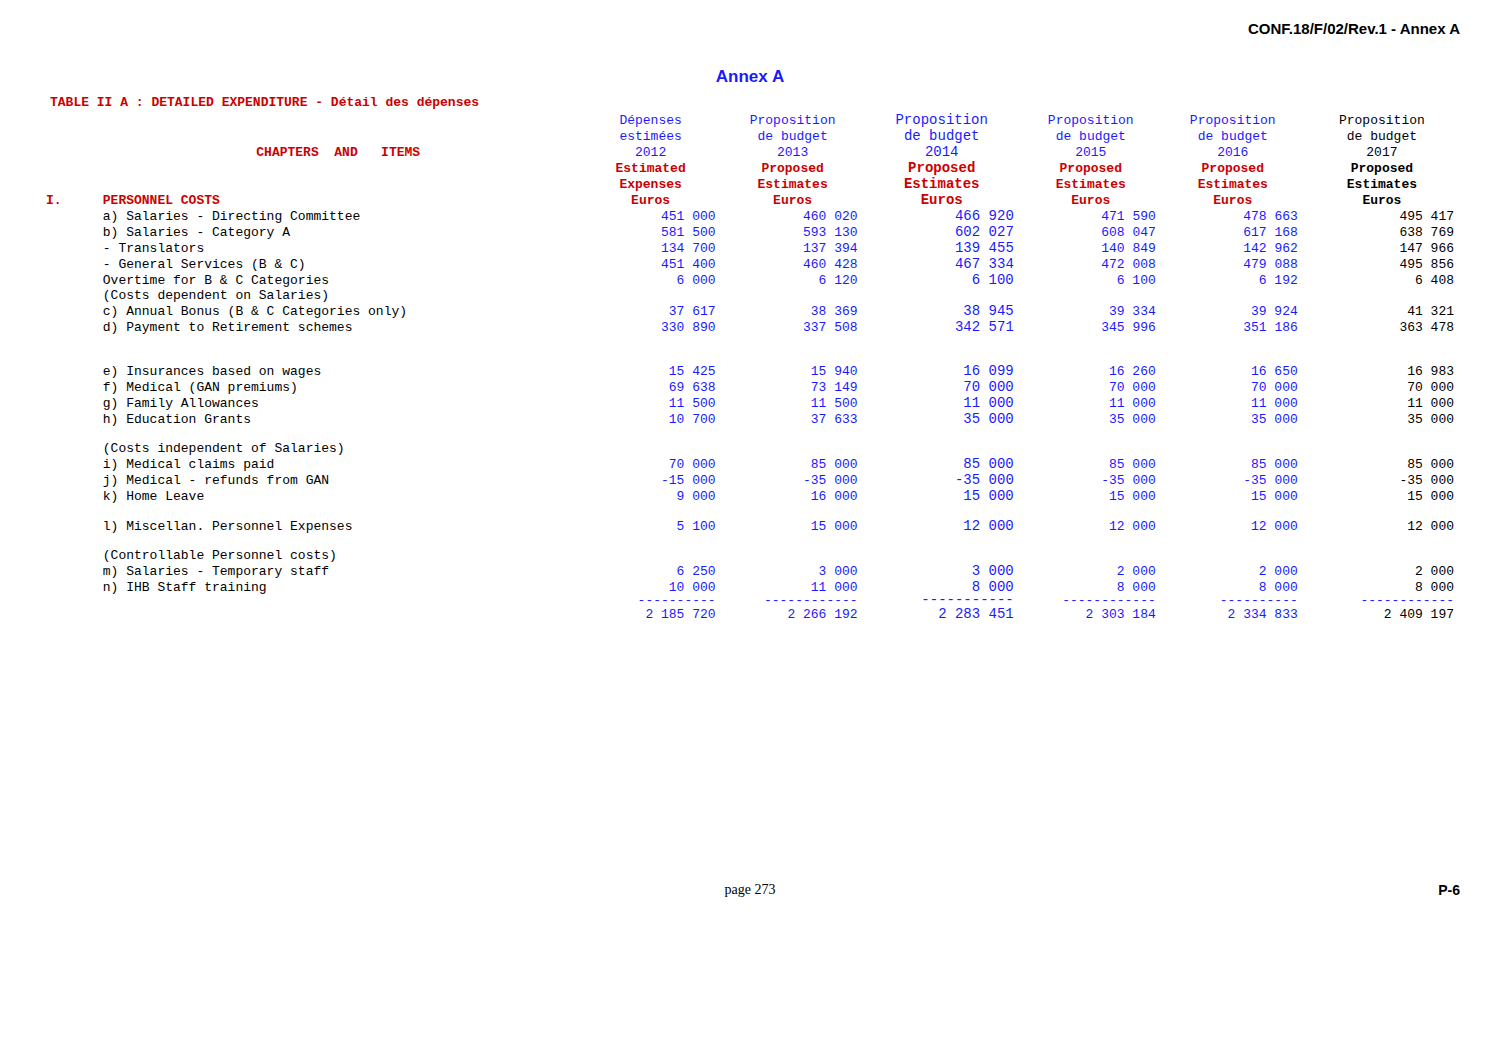CONF.18/F/02/Rev.1 - Annex A
Annex A
TABLE II A : DETAILED EXPENDITURE - Détail des dépenses
| | | Dépenses | Proposition | Proposition | Proposition | Proposition | Proposition |
| --- | --- | --- | --- | --- | --- | --- | --- |
| | | estimées | de budget | de budget | de budget | de budget | de budget |
| | CHAPTERS AND ITEMS | 2012 | 2013 | 2014 | 2015 | 2016 | 2017 |
| | | Estimated | Proposed | Proposed | Proposed | Proposed | Proposed |
| | | Expenses | Estimates | Estimates | Estimates | Estimates | Estimates |
| I. | PERSONNEL COSTS | Euros | Euros | Euros | Euros | Euros | Euros |
| | a) Salaries - Directing Committee | 451 000 | 460 020 | 466 920 | 471 590 | 478 663 | 495 417 |
| | b) Salaries - Category A | 581 500 | 593 130 | 602 027 | 608 047 | 617 168 | 638 769 |
| | - Translators | 134 700 | 137 394 | 139 455 | 140 849 | 142 962 | 147 966 |
| | - General Services (B & C) | 451 400 | 460 428 | 467 334 | 472 008 | 479 088 | 495 856 |
| | Overtime for B & C Categories | 6 000 | 6 120 | 6 100 | 6 100 | 6 192 | 6 408 |
| | (Costs dependent on Salaries) | | | | | | |
| | c) Annual Bonus (B & C Categories only) | 37 617 | 38 369 | 38 945 | 39 334 | 39 924 | 41 321 |
| | d) Payment to Retirement schemes | 330 890 | 337 508 | 342 571 | 345 996 | 351 186 | 363 478 |
| | e) Insurances based on wages | 15 425 | 15 940 | 16 099 | 16 260 | 16 650 | 16 983 |
| | f) Medical (GAN premiums) | 69 638 | 73 149 | 70 000 | 70 000 | 70 000 | 70 000 |
| | g) Family Allowances | 11 500 | 11 500 | 11 000 | 11 000 | 11 000 | 11 000 |
| | h) Education Grants | 10 700 | 37 633 | 35 000 | 35 000 | 35 000 | 35 000 |
| | (Costs independent of Salaries) | | | | | | |
| | i) Medical claims paid | 70 000 | 85 000 | 85 000 | 85 000 | 85 000 | 85 000 |
| | j) Medical - refunds from GAN | -15 000 | -35 000 | -35 000 | -35 000 | -35 000 | -35 000 |
| | k) Home Leave | 9 000 | 16 000 | 15 000 | 15 000 | 15 000 | 15 000 |
| | l) Miscellan. Personnel Expenses | 5 100 | 15 000 | 12 000 | 12 000 | 12 000 | 12 000 |
| | (Controllable Personnel costs) | | | | | | |
| | m) Salaries - Temporary staff | 6 250 | 3 000 | 3 000 | 2 000 | 2 000 | 2 000 |
| | n) IHB Staff training | 10 000 | 11 000 | 8 000 | 8 000 | 8 000 | 8 000 |
| | | ---------- | ------------ | ----------- | ------------ | ---------- | ------------ |
| | | 2 185 720 | 2 266 192 | 2 283 451 | 2 303 184 | 2 334 833 | 2 409 197 |
page 273
P-6